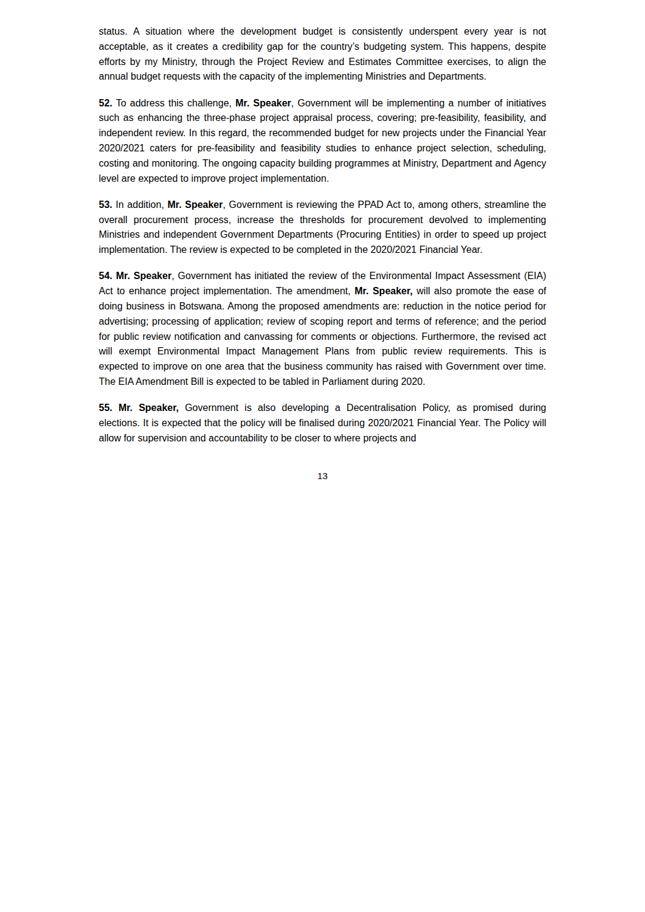status. A situation where the development budget is consistently underspent every year is not acceptable, as it creates a credibility gap for the country’s budgeting system. This happens, despite efforts by my Ministry, through the Project Review and Estimates Committee exercises, to align the annual budget requests with the capacity of the implementing Ministries and Departments.
52. To address this challenge, Mr. Speaker, Government will be implementing a number of initiatives such as enhancing the three-phase project appraisal process, covering; pre-feasibility, feasibility, and independent review. In this regard, the recommended budget for new projects under the Financial Year 2020/2021 caters for pre-feasibility and feasibility studies to enhance project selection, scheduling, costing and monitoring. The ongoing capacity building programmes at Ministry, Department and Agency level are expected to improve project implementation.
53. In addition, Mr. Speaker, Government is reviewing the PPAD Act to, among others, streamline the overall procurement process, increase the thresholds for procurement devolved to implementing Ministries and independent Government Departments (Procuring Entities) in order to speed up project implementation. The review is expected to be completed in the 2020/2021 Financial Year.
54. Mr. Speaker, Government has initiated the review of the Environmental Impact Assessment (EIA) Act to enhance project implementation. The amendment, Mr. Speaker, will also promote the ease of doing business in Botswana. Among the proposed amendments are: reduction in the notice period for advertising; processing of application; review of scoping report and terms of reference; and the period for public review notification and canvassing for comments or objections. Furthermore, the revised act will exempt Environmental Impact Management Plans from public review requirements. This is expected to improve on one area that the business community has raised with Government over time. The EIA Amendment Bill is expected to be tabled in Parliament during 2020.
55. Mr. Speaker, Government is also developing a Decentralisation Policy, as promised during elections. It is expected that the policy will be finalised during 2020/2021 Financial Year. The Policy will allow for supervision and accountability to be closer to where projects and
13